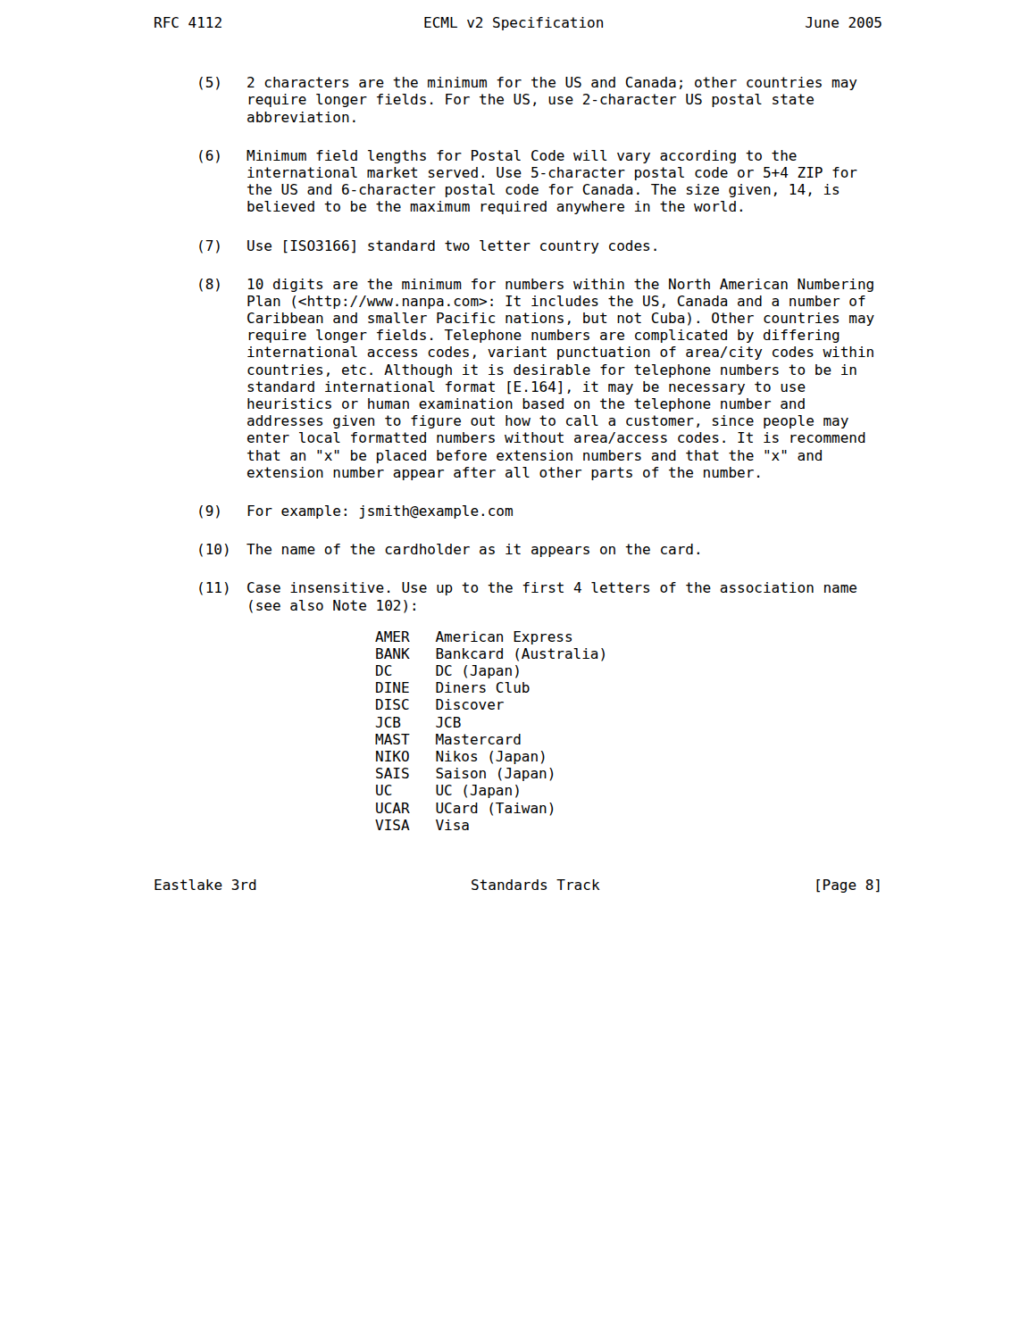RFC 4112 ECML v2 Specification June 2005
(5)
2 characters are the minimum for the US and Canada; other countries may require longer fields. For the US, use 2-character US postal state abbreviation.
(6)
Minimum field lengths for Postal Code will vary according to the international market served. Use 5-character postal code or 5+4 ZIP for the US and 6-character postal code for Canada. The size given, 14, is believed to be the maximum required anywhere in the world.
(7)
Use [ISO3166] standard two letter country codes.
(8)
10 digits are the minimum for numbers within the North American Numbering Plan (<http://www.nanpa.com>: It includes the US, Canada and a number of Caribbean and smaller Pacific nations, but not Cuba). Other countries may require longer fields. Telephone numbers are complicated by differing international access codes, variant punctuation of area/city codes within countries, etc. Although it is desirable for telephone numbers to be in standard international format [E.164], it may be necessary to use heuristics or human examination based on the telephone number and addresses given to figure out how to call a customer, since people may enter local formatted numbers without area/access codes. It is recommend that an "x" be placed before extension numbers and that the "x" and extension number appear after all other parts of the number.
(9)
For example: jsmith@example.com
(10)
The name of the cardholder as it appears on the card.
(11)
Case insensitive. Use up to the first 4 letters of the association name (see also Note 102):
AMER American Express BANK Bankcard (Australia) DC DC (Japan) DINE Diners Club DISC Discover JCB JCB MAST Mastercard NIKO Nikos (Japan) SAIS Saison (Japan) UC UC (Japan) UCAR UCard (Taiwan) VISA Visa
Eastlake 3rd Standards Track [Page 8]